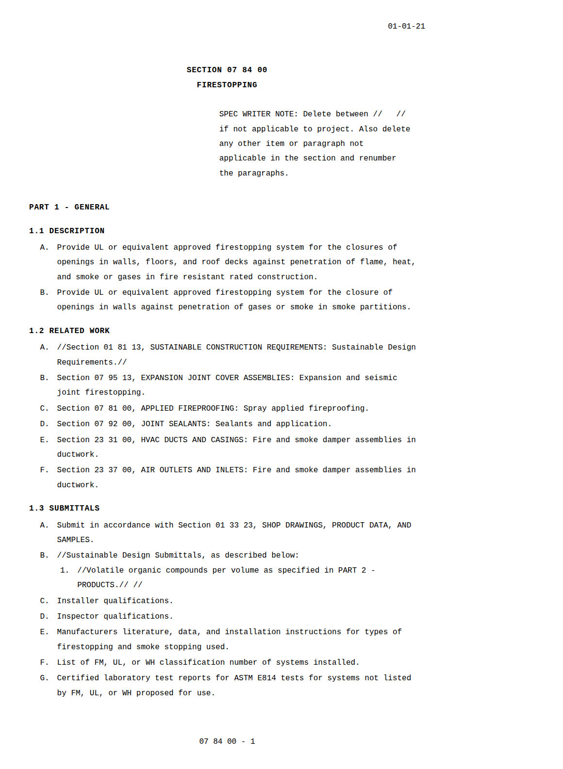01-01-21
SECTION 07 84 00
FIRESTOPPING
SPEC WRITER NOTE: Delete between // //
if not applicable to project. Also delete
any other item or paragraph not
applicable in the section and renumber
the paragraphs.
PART 1 - GENERAL
1.1 DESCRIPTION
Provide UL or equivalent approved firestopping system for the closures of openings in walls, floors, and roof decks against penetration of flame, heat, and smoke or gases in fire resistant rated construction.
Provide UL or equivalent approved firestopping system for the closure of openings in walls against penetration of gases or smoke in smoke partitions.
1.2 RELATED WORK
//Section 01 81 13, SUSTAINABLE CONSTRUCTION REQUIREMENTS: Sustainable Design Requirements.//
Section 07 95 13, EXPANSION JOINT COVER ASSEMBLIES: Expansion and seismic joint firestopping.
Section 07 81 00, APPLIED FIREPROOFING: Spray applied fireproofing.
Section 07 92 00, JOINT SEALANTS: Sealants and application.
Section 23 31 00, HVAC DUCTS AND CASINGS: Fire and smoke damper assemblies in ductwork.
Section 23 37 00, AIR OUTLETS AND INLETS: Fire and smoke damper assemblies in ductwork.
1.3 SUBMITTALS
Submit in accordance with Section 01 33 23, SHOP DRAWINGS, PRODUCT DATA, AND SAMPLES.
//Sustainable Design Submittals, as described below:
//Volatile organic compounds per volume as specified in PART 2 - PRODUCTS.// //
Installer qualifications.
Inspector qualifications.
Manufacturers literature, data, and installation instructions for types of firestopping and smoke stopping used.
List of FM, UL, or WH classification number of systems installed.
Certified laboratory test reports for ASTM E814 tests for systems not listed by FM, UL, or WH proposed for use.
07 84 00 - 1